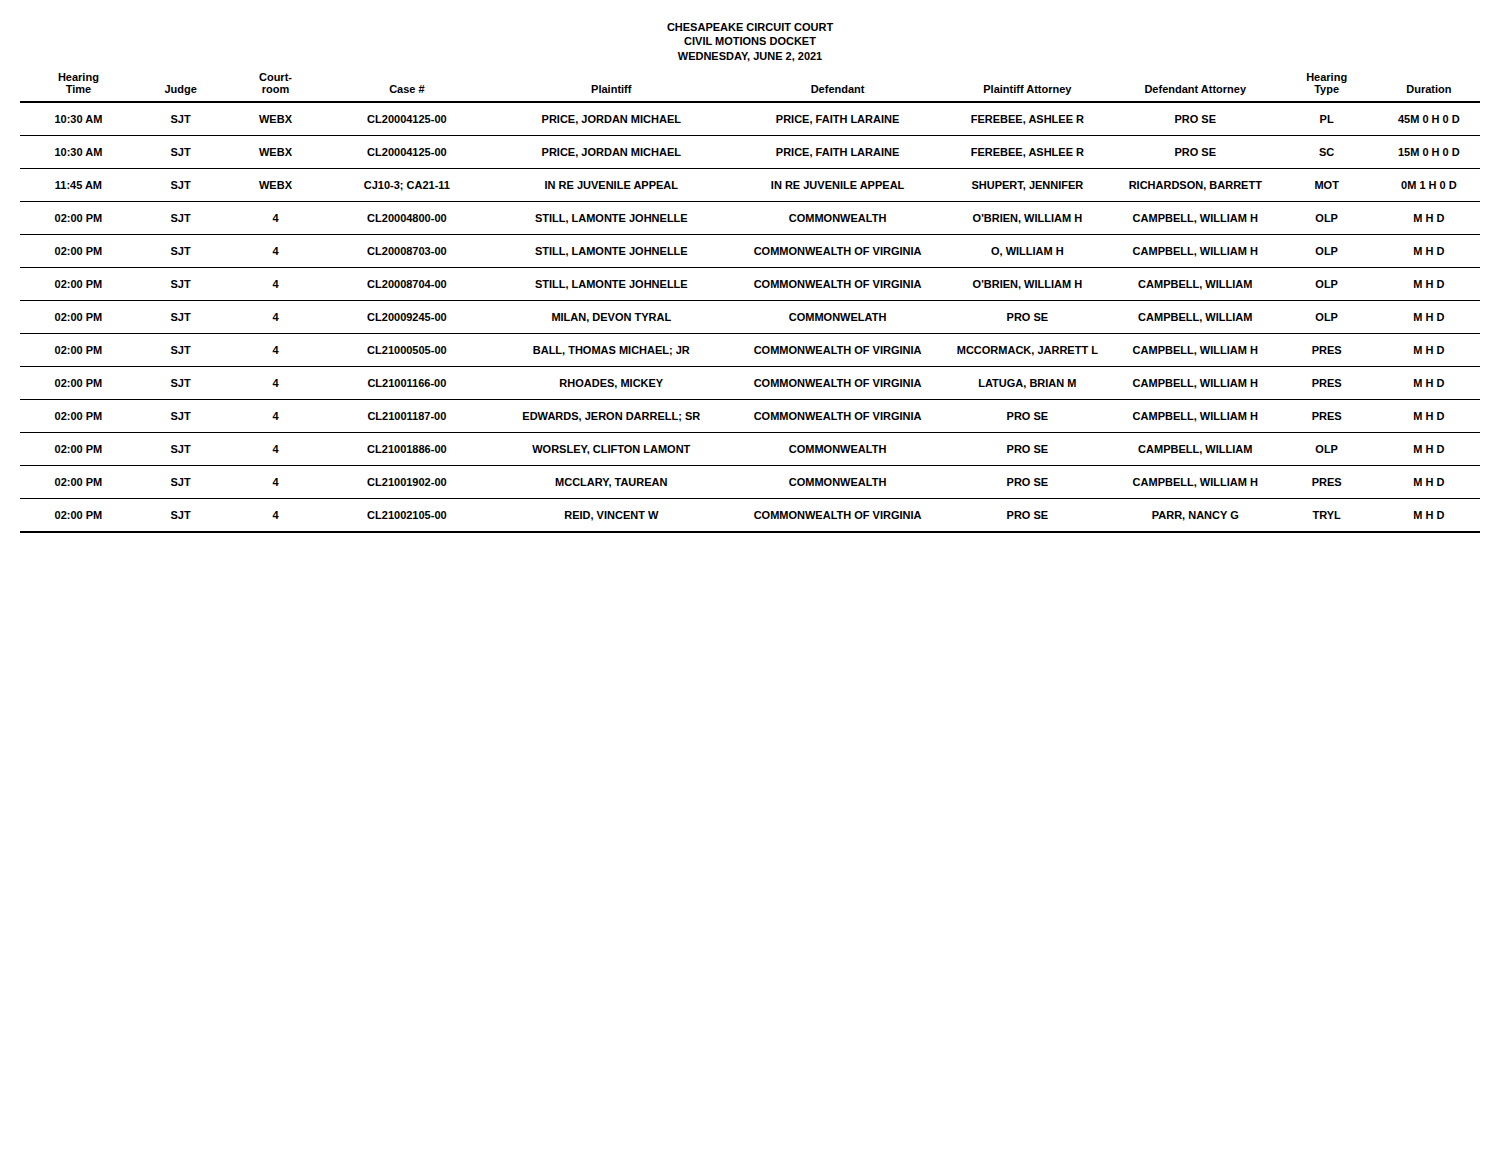CHESAPEAKE CIRCUIT COURT
CIVIL MOTIONS DOCKET
WEDNESDAY, JUNE 2, 2021
| Hearing Time | Judge | Court- room | Case # | Plaintiff | Defendant | Plaintiff Attorney | Defendant Attorney | Hearing Type | Duration |
| --- | --- | --- | --- | --- | --- | --- | --- | --- | --- |
| 10:30 AM | SJT | WEBX | CL20004125-00 | PRICE, JORDAN MICHAEL | PRICE, FAITH LARAINE | FEREBEE, ASHLEE R | PRO SE | PL | 45M 0 H 0 D |
| 10:30 AM | SJT | WEBX | CL20004125-00 | PRICE, JORDAN MICHAEL | PRICE, FAITH LARAINE | FEREBEE, ASHLEE R | PRO SE | SC | 15M 0 H 0 D |
| 11:45 AM | SJT | WEBX | CJ10-3; CA21-11 | IN RE JUVENILE APPEAL | IN RE JUVENILE APPEAL | SHUPERT, JENNIFER | RICHARDSON, BARRETT | MOT | 0M 1 H 0 D |
| 02:00 PM | SJT | 4 | CL20004800-00 | STILL, LAMONTE JOHNELLE | COMMONWEALTH | O'BRIEN, WILLIAM H | CAMPBELL, WILLIAM H | OLP | M H D |
| 02:00 PM | SJT | 4 | CL20008703-00 | STILL, LAMONTE JOHNELLE | COMMONWEALTH OF VIRGINIA | O, WILLIAM H | CAMPBELL, WILLIAM H | OLP | M H D |
| 02:00 PM | SJT | 4 | CL20008704-00 | STILL, LAMONTE JOHNELLE | COMMONWEALTH OF VIRGINIA | O'BRIEN, WILLIAM H | CAMPBELL, WILLIAM | OLP | M H D |
| 02:00 PM | SJT | 4 | CL20009245-00 | MILAN, DEVON TYRAL | COMMONWELATH | PRO SE | CAMPBELL, WILLIAM | OLP | M H D |
| 02:00 PM | SJT | 4 | CL21000505-00 | BALL, THOMAS MICHAEL; JR | COMMONWEALTH OF VIRGINIA | MCCORMACK, JARRETT L | CAMPBELL, WILLIAM H | PRES | M H D |
| 02:00 PM | SJT | 4 | CL21001166-00 | RHOADES, MICKEY | COMMONWEALTH OF VIRGINIA | LATUGA, BRIAN M | CAMPBELL, WILLIAM H | PRES | M H D |
| 02:00 PM | SJT | 4 | CL21001187-00 | EDWARDS, JERON DARRELL; SR | COMMONWEALTH OF VIRGINIA | PRO SE | CAMPBELL, WILLIAM H | PRES | M H D |
| 02:00 PM | SJT | 4 | CL21001886-00 | WORSLEY, CLIFTON LAMONT | COMMONWEALTH | PRO SE | CAMPBELL, WILLIAM | OLP | M H D |
| 02:00 PM | SJT | 4 | CL21001902-00 | MCCLARY, TAUREAN | COMMONWEALTH | PRO SE | CAMPBELL, WILLIAM H | PRES | M H D |
| 02:00 PM | SJT | 4 | CL21002105-00 | REID, VINCENT W | COMMONWEALTH OF VIRGINIA | PRO SE | PARR, NANCY G | TRYL | M H D |